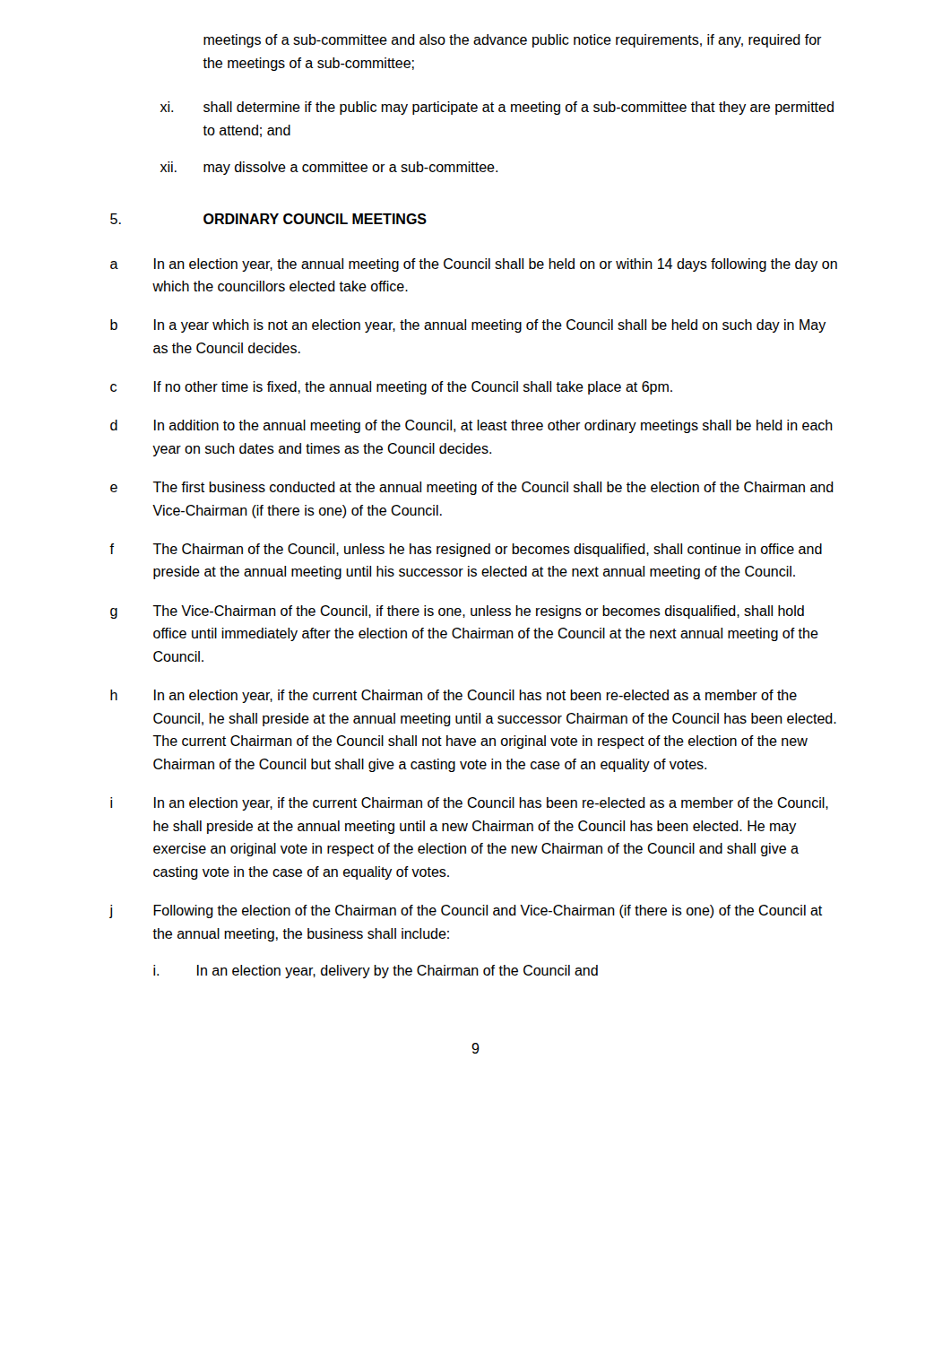meetings of a sub-committee and also the advance public notice requirements, if any, required for the meetings of a sub-committee;
xi. shall determine if the public may participate at a meeting of a sub-committee that they are permitted to attend; and
xii. may dissolve a committee or a sub-committee.
5. ORDINARY COUNCIL MEETINGS
aIn an election year, the annual meeting of the Council shall be held on or within 14 days following the day on which the councillors elected take office.
bIn a year which is not an election year, the annual meeting of the Council shall be held on such day in May as the Council decides.
cIf no other time is fixed, the annual meeting of the Council shall take place at 6pm.
dIn addition to the annual meeting of the Council, at least three other ordinary meetings shall be held in each year on such dates and times as the Council decides.
eThe first business conducted at the annual meeting of the Council shall be the election of the Chairman and Vice-Chairman (if there is one) of the Council.
fThe Chairman of the Council, unless he has resigned or becomes disqualified, shall continue in office and preside at the annual meeting until his successor is elected at the next annual meeting of the Council.
gThe Vice-Chairman of the Council, if there is one, unless he resigns or becomes disqualified, shall hold office until immediately after the election of the Chairman of the Council at the next annual meeting of the Council.
hIn an election year, if the current Chairman of the Council has not been re-elected as a member of the Council, he shall preside at the annual meeting until a successor Chairman of the Council has been elected. The current Chairman of the Council shall not have an original vote in respect of the election of the new Chairman of the Council but shall give a casting vote in the case of an equality of votes.
iIn an election year, if the current Chairman of the Council has been re-elected as a member of the Council, he shall preside at the annual meeting until a new Chairman of the Council has been elected. He may exercise an original vote in respect of the election of the new Chairman of the Council and shall give a casting vote in the case of an equality of votes.
jFollowing the election of the Chairman of the Council and Vice-Chairman (if there is one) of the Council at the annual meeting, the business shall include:
i. In an election year, delivery by the Chairman of the Council and
9